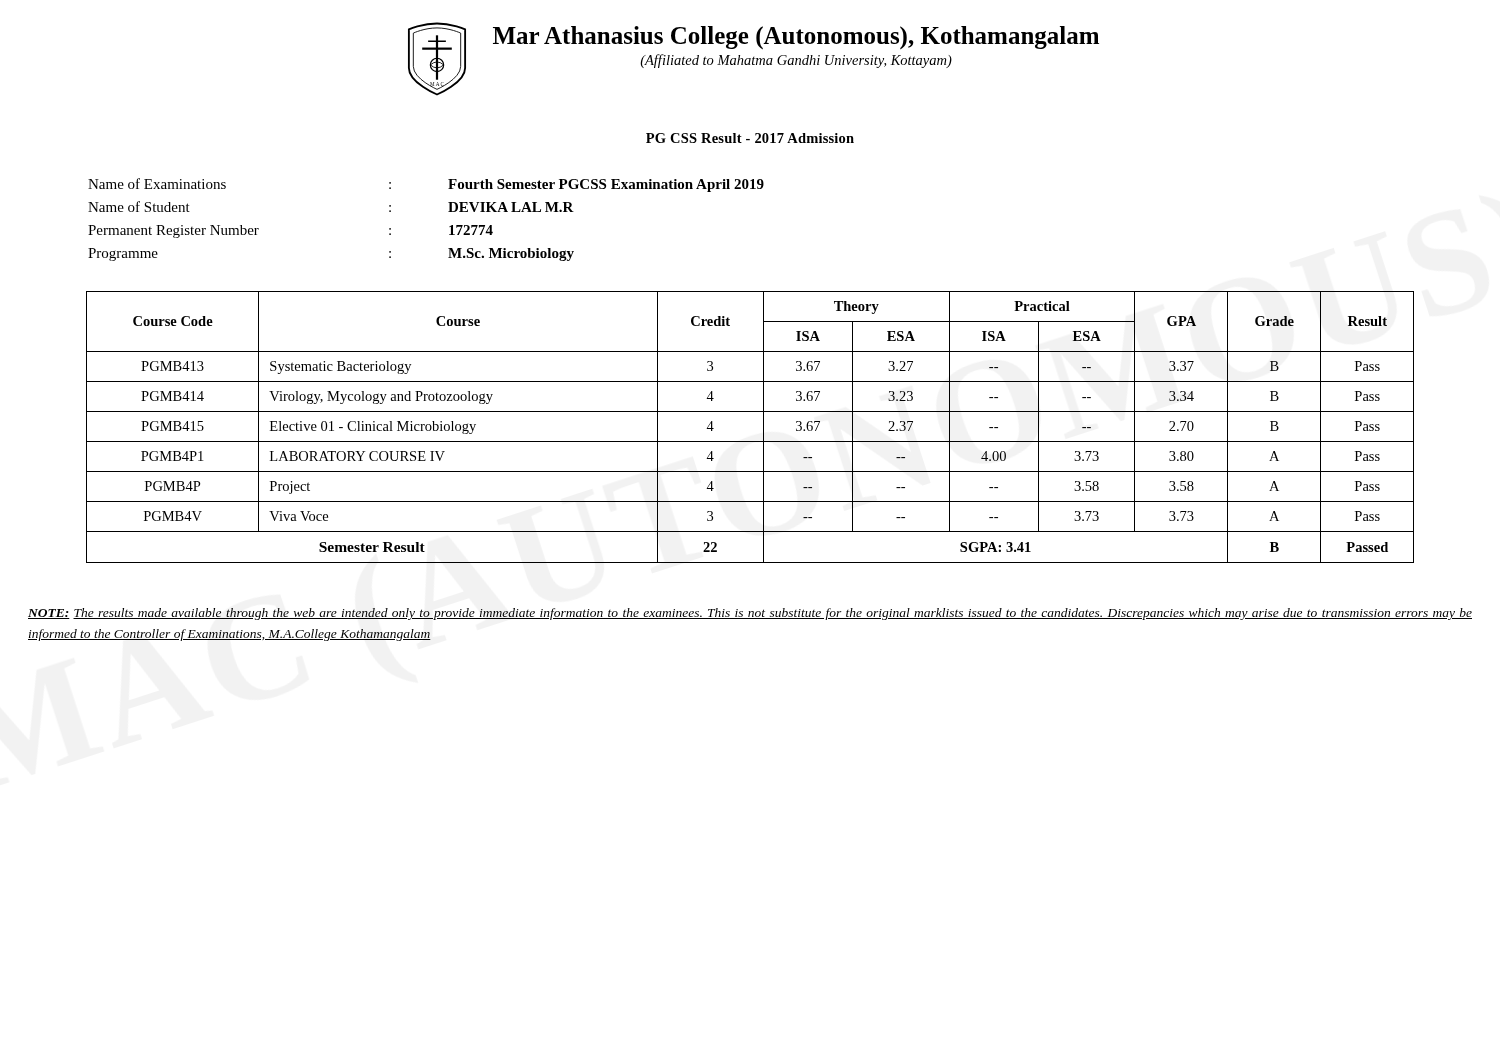MAC (AUTONOMOUS)
M A C
Mar Athanasius College (Autonomous), Kothamangalam
(Affiliated to Mahatma Gandhi University, Kottayam)
PG CSS Result - 2017 Admission
| Name of Examinations | : | Fourth Semester PGCSS Examination April 2019 |
| Name of Student | : | DEVIKA LAL M.R |
| Permanent Register Number | : | 172774 |
| Programme | : | M.Sc. Microbiology |
| Course Code | Course | Credit | Theory | Practical | GPA | Grade | Result |
| --- | --- | --- | --- | --- | --- | --- | --- |
| ISA | ESA | ISA | ESA |
| PGMB413 | Systematic Bacteriology | 3 | 3.67 | 3.27 | -- | -- | 3.37 | B | Pass |
| PGMB414 | Virology, Mycology and Protozoology | 4 | 3.67 | 3.23 | -- | -- | 3.34 | B | Pass |
| PGMB415 | Elective 01 - Clinical Microbiology | 4 | 3.67 | 2.37 | -- | -- | 2.70 | B | Pass |
| PGMB4P1 | LABORATORY COURSE IV | 4 | -- | -- | 4.00 | 3.73 | 3.80 | A | Pass |
| PGMB4P | Project | 4 | -- | -- | -- | 3.58 | 3.58 | A | Pass |
| PGMB4V | Viva Voce | 3 | -- | -- | -- | 3.73 | 3.73 | A | Pass |
| Semester Result | 22 | SGPA: 3.41 | B | Passed |
NOTE: The results made available through the web are intended only to provide immediate information to the examinees. This is not substitute for the original marklists issued to the candidates. Discrepancies which may arise due to transmission errors may be informed to the Controller of Examinations, M.A.College Kothamangalam